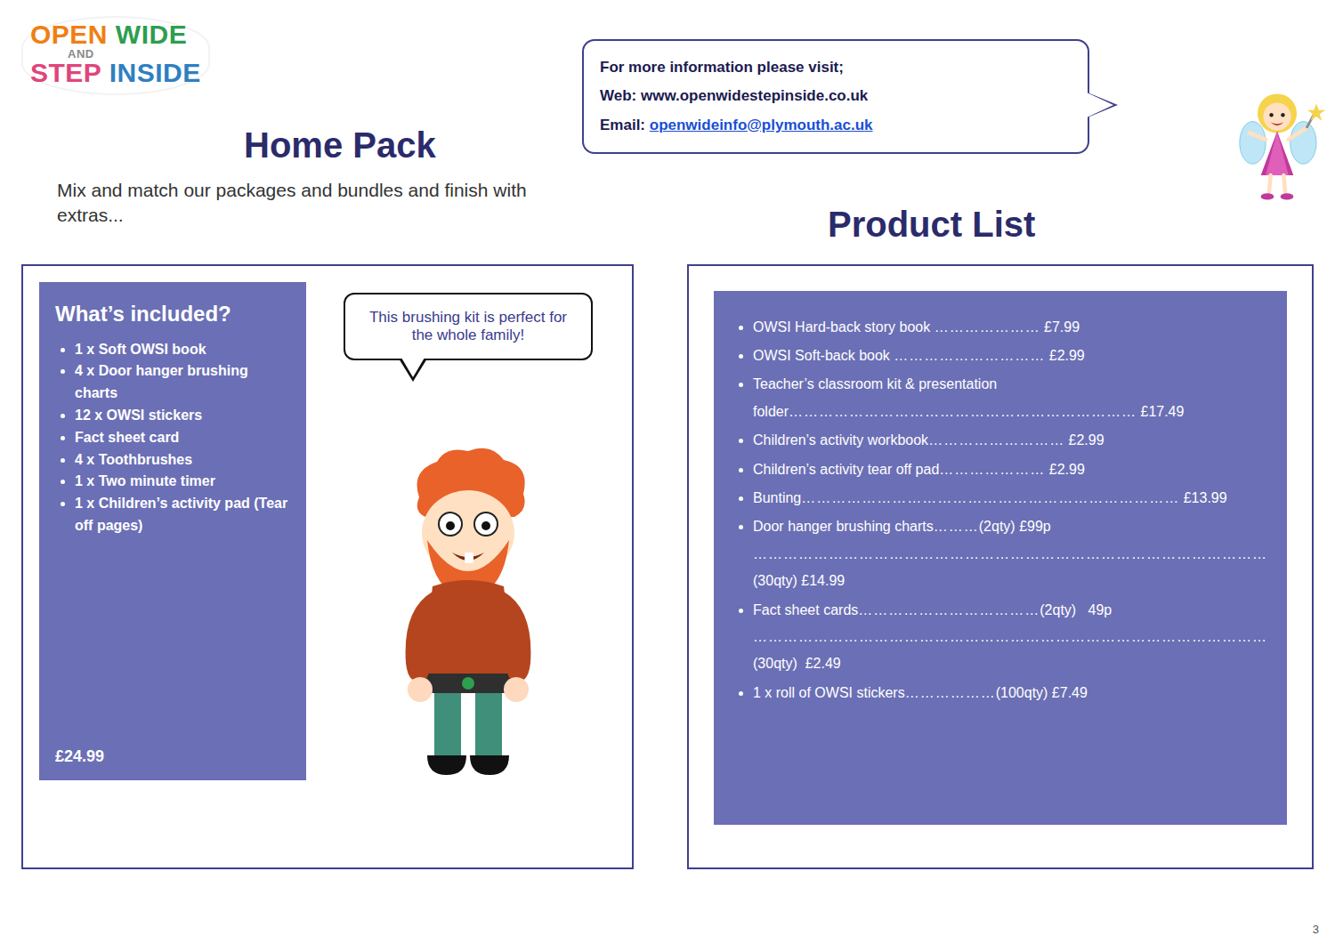OPEN WIDE
AND
STEP INSIDE
For more information please visit;
Web: www.openwidestepinside.co.uk
Email: openwideinfo@plymouth.ac.uk
Home Pack
Mix and match our packages and bundles and finish with extras...
Product List
What’s included?
1 x Soft OWSI book
4 x Door hanger brushing charts
12 x OWSI stickers
Fact sheet card
4 x Toothbrushes
1 x Two minute timer
1 x Children’s activity pad (Tear off pages)
£24.99
This brushing kit is perfect for the whole family!
OWSI Hard-back story book ………………… £7.99
OWSI Soft-back book ………………………… £2.99
Teacher’s classroom kit & presentation folder…………………………………………………………… £17.49
Children’s activity workbook……………………… £2.99
Children’s activity tear off pad………………… £2.99
Bunting………………………………………………………………… £13.99
Door hanger brushing charts………(2qty) £99p
…………………………………………………………………………………………(30qty) £14.99
Fact sheet cards………………………………(2qty) 49p
…………………………………………………………………………………………(30qty) £2.49
1 x roll of OWSI stickers………………(100qty) £7.49
3